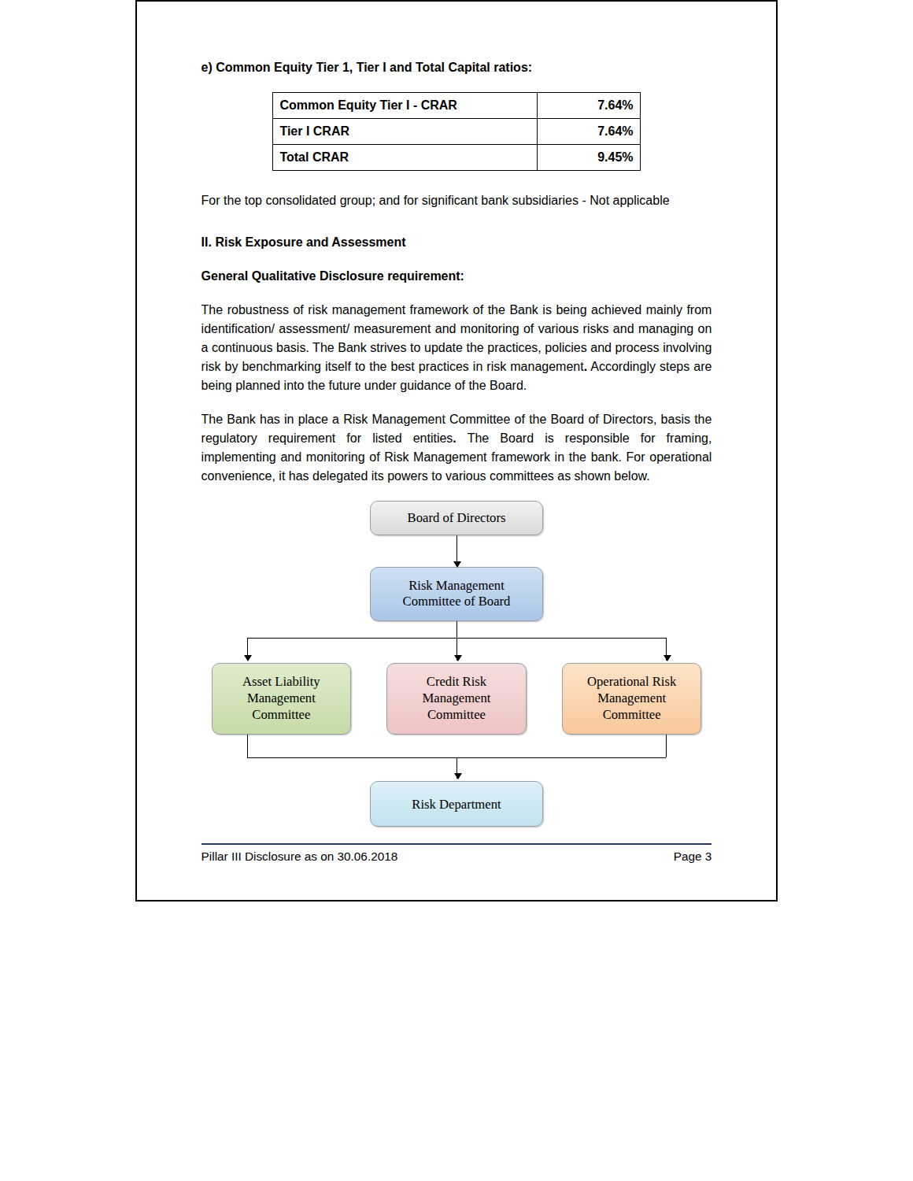e) Common Equity Tier 1, Tier I and Total Capital ratios:
| Common Equity Tier I - CRAR | 7.64% |
| Tier I CRAR | 7.64% |
| Total CRAR | 9.45% |
For the top consolidated group; and for significant bank subsidiaries - Not applicable
II. Risk Exposure and Assessment
General Qualitative Disclosure requirement:
The robustness of risk management framework of the Bank is being achieved mainly from identification/ assessment/ measurement and monitoring of various risks and managing on a continuous basis. The Bank strives to update the practices, policies and process involving risk by benchmarking itself to the best practices in risk management. Accordingly steps are being planned into the future under guidance of the Board.
The Bank has in place a Risk Management Committee of the Board of Directors, basis the regulatory requirement for listed entities. The Board is responsible for framing, implementing and monitoring of Risk Management framework in the bank. For operational convenience, it has delegated its powers to various committees as shown below.
Board of Directors
Risk Management
Committee of Board
Asset Liability
Management
Committee
Credit Risk
Management
Committee
Operational Risk
Management
Committee
Risk Department
Pillar III Disclosure as on 30.06.2018 Page 3